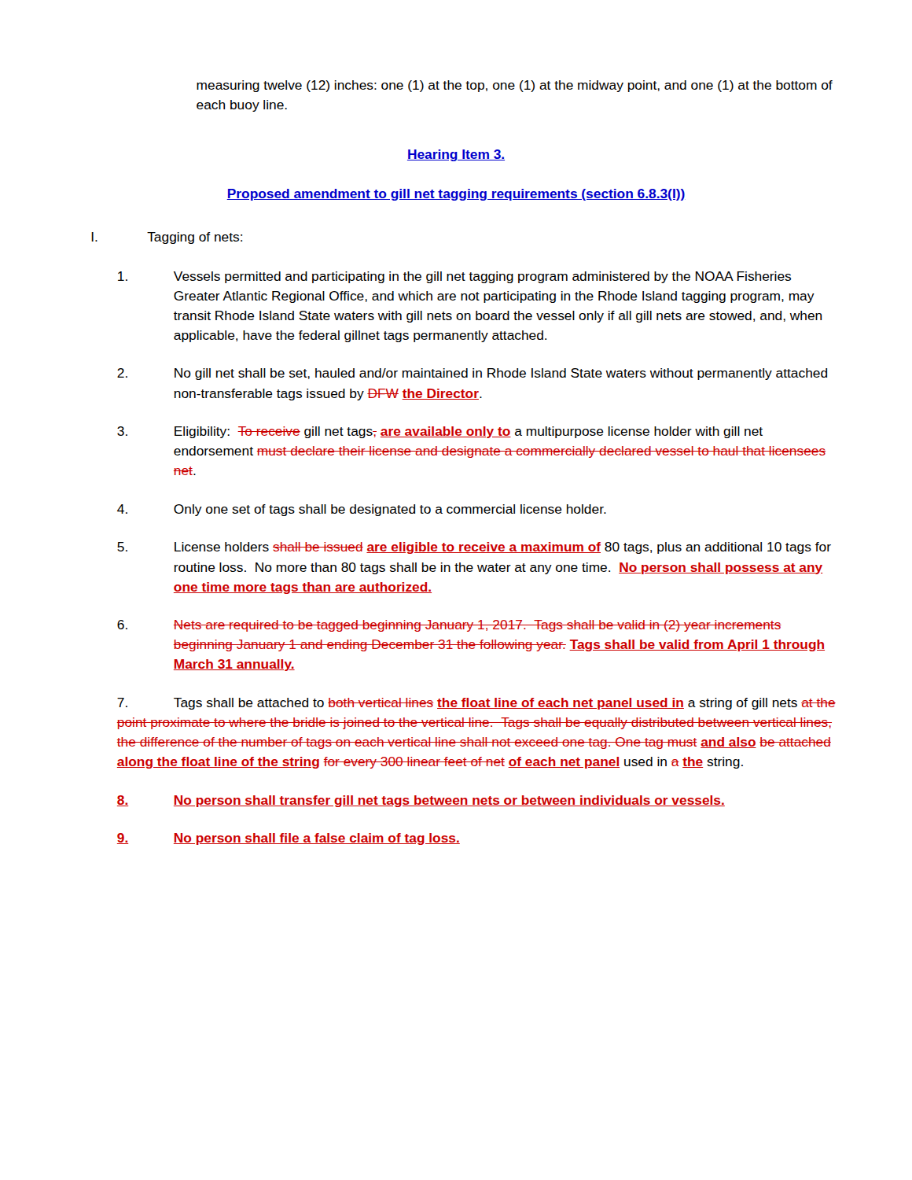measuring twelve (12) inches: one (1) at the top, one (1) at the midway point, and one (1) at the bottom of each buoy line.
Hearing Item 3.
Proposed amendment to gill net tagging requirements (section 6.8.3(I))
I. Tagging of nets:
1. Vessels permitted and participating in the gill net tagging program administered by the NOAA Fisheries Greater Atlantic Regional Office, and which are not participating in the Rhode Island tagging program, may transit Rhode Island State waters with gill nets on board the vessel only if all gill nets are stowed, and, when applicable, have the federal gillnet tags permanently attached.
2. No gill net shall be set, hauled and/or maintained in Rhode Island State waters without permanently attached non-transferable tags issued by DFW the Director.
3. Eligibility: To receive gill net tags, are available only to a multipurpose license holder with gill net endorsement must declare their license and designate a commercially declared vessel to haul that licensees net.
4. Only one set of tags shall be designated to a commercial license holder.
5. License holders shall be issued are eligible to receive a maximum of 80 tags, plus an additional 10 tags for routine loss. No more than 80 tags shall be in the water at any one time. No person shall possess at any one time more tags than are authorized.
6. Nets are required to be tagged beginning January 1, 2017. Tags shall be valid in (2) year increments beginning January 1 and ending December 31 the following year. Tags shall be valid from April 1 through March 31 annually.
7. Tags shall be attached to both vertical lines the float line of each net panel used in a string of gill nets at the point proximate to where the bridle is joined to the vertical line. Tags shall be equally distributed between vertical lines, the difference of the number of tags on each vertical line shall not exceed one tag. One tag must and also be attached along the float line of the string for every 300 linear feet of net of each net panel used in a the string.
8. No person shall transfer gill net tags between nets or between individuals or vessels.
9. No person shall file a false claim of tag loss.